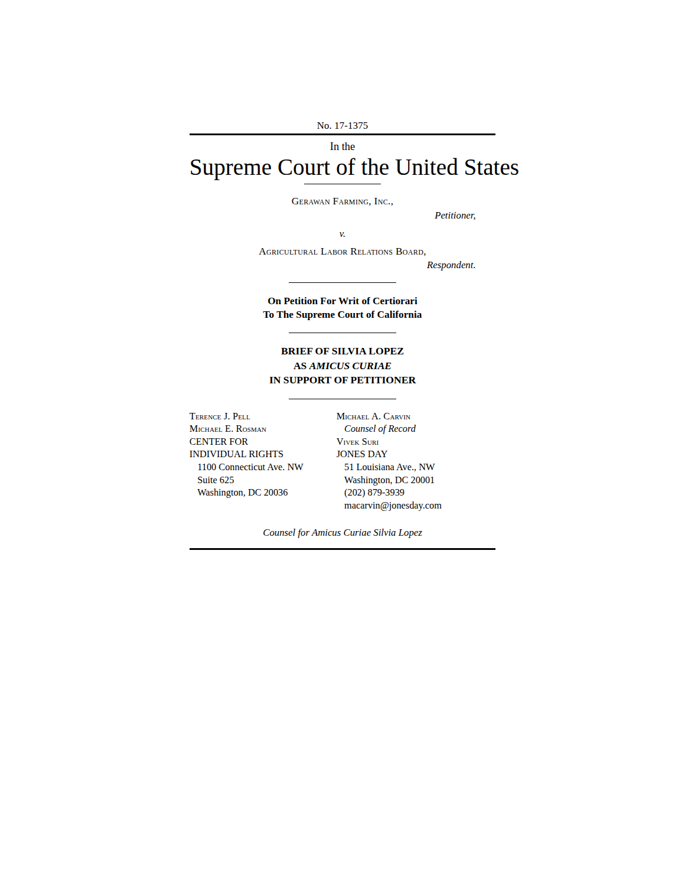No. 17-1375
In the
Supreme Court of the United States
Gerawan Farming, Inc.,
Petitioner,
v.
Agricultural Labor Relations Board,
Respondent.
On Petition For Writ of Certiorari
To The Supreme Court of California
BRIEF OF SILVIA LOPEZ
AS AMICUS CURIAE
IN SUPPORT OF PETITIONER
| Terence J. Pell Michael E. Rosman CENTER FOR INDIVIDUAL RIGHTS 1100 Connecticut Ave. NW Suite 625 Washington, DC 20036 | Michael A. Carvin Counsel of Record Vivek Suri JONES DAY 51 Louisiana Ave., NW Washington, DC 20001 (202) 879-3939 macarvin@jonesday.com |
Counsel for Amicus Curiae Silvia Lopez